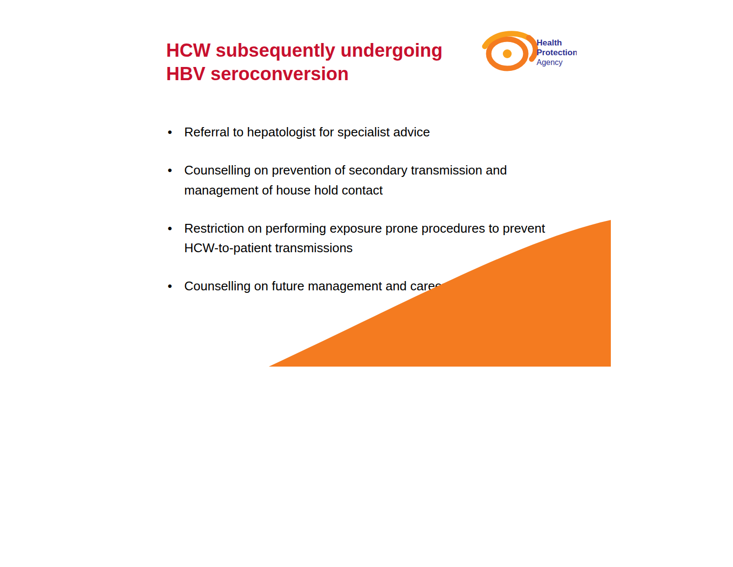Health Protection Agency
HCW subsequently undergoing HBV seroconversion
Referral to hepatologist for specialist advice
Counselling on prevention of secondary transmission and management of house hold contact
Restriction on performing exposure prone procedures to prevent HCW-to-patient transmissions
Counselling on future management and career options